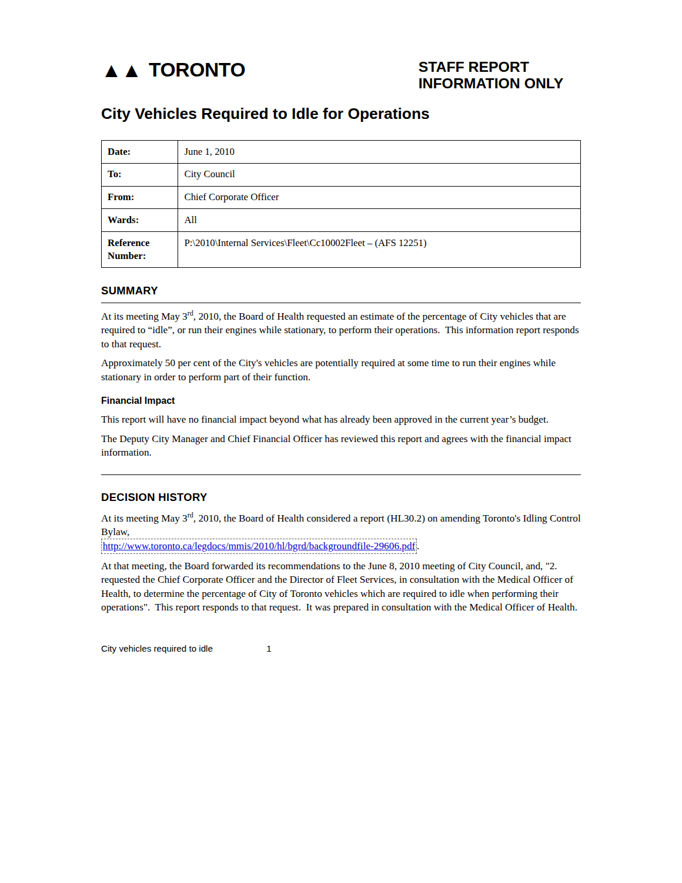▲▲ TORONTO
STAFF REPORT
INFORMATION ONLY
City Vehicles Required to Idle for Operations
| Date: | June 1, 2010 |
| To: | City Council |
| From: | Chief Corporate Officer |
| Wards: | All |
| Reference Number: | P:\2010\Internal Services\Fleet\Cc10002Fleet – (AFS 12251) |
SUMMARY
At its meeting May 3rd, 2010, the Board of Health requested an estimate of the percentage of City vehicles that are required to “idle”, or run their engines while stationary, to perform their operations. This information report responds to that request.
Approximately 50 per cent of the City's vehicles are potentially required at some time to run their engines while stationary in order to perform part of their function.
Financial Impact
This report will have no financial impact beyond what has already been approved in the current year’s budget.
The Deputy City Manager and Chief Financial Officer has reviewed this report and agrees with the financial impact information.
DECISION HISTORY
At its meeting May 3rd, 2010, the Board of Health considered a report (HL30.2) on amending Toronto's Idling Control Bylaw,
http://www.toronto.ca/legdocs/mmis/2010/hl/bgrd/backgroundfile-29606.pdf.
At that meeting, the Board forwarded its recommendations to the June 8, 2010 meeting of City Council, and, "2. requested the Chief Corporate Officer and the Director of Fleet Services, in consultation with the Medical Officer of Health, to determine the percentage of City of Toronto vehicles which are required to idle when performing their operations". This report responds to that request. It was prepared in consultation with the Medical Officer of Health.
City vehicles required to idle 1